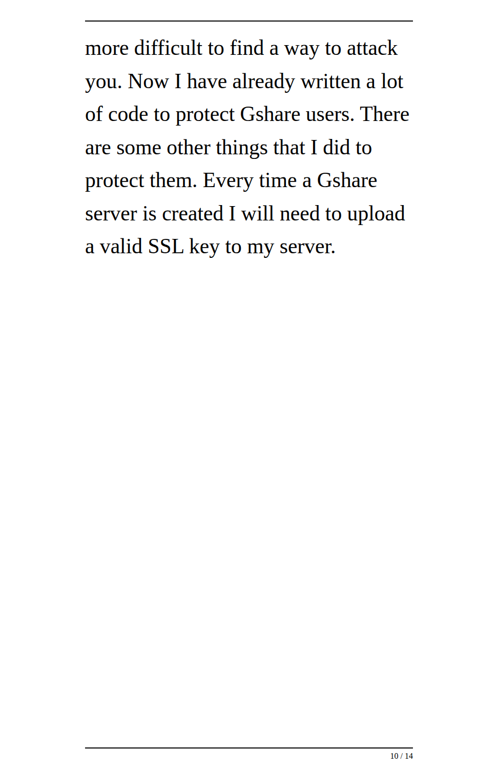more difficult to find a way to attack you. Now I have already written a lot of code to protect Gshare users. There are some other things that I did to protect them. Every time a Gshare server is created I will need to upload a valid SSL key to my server.
10 / 14